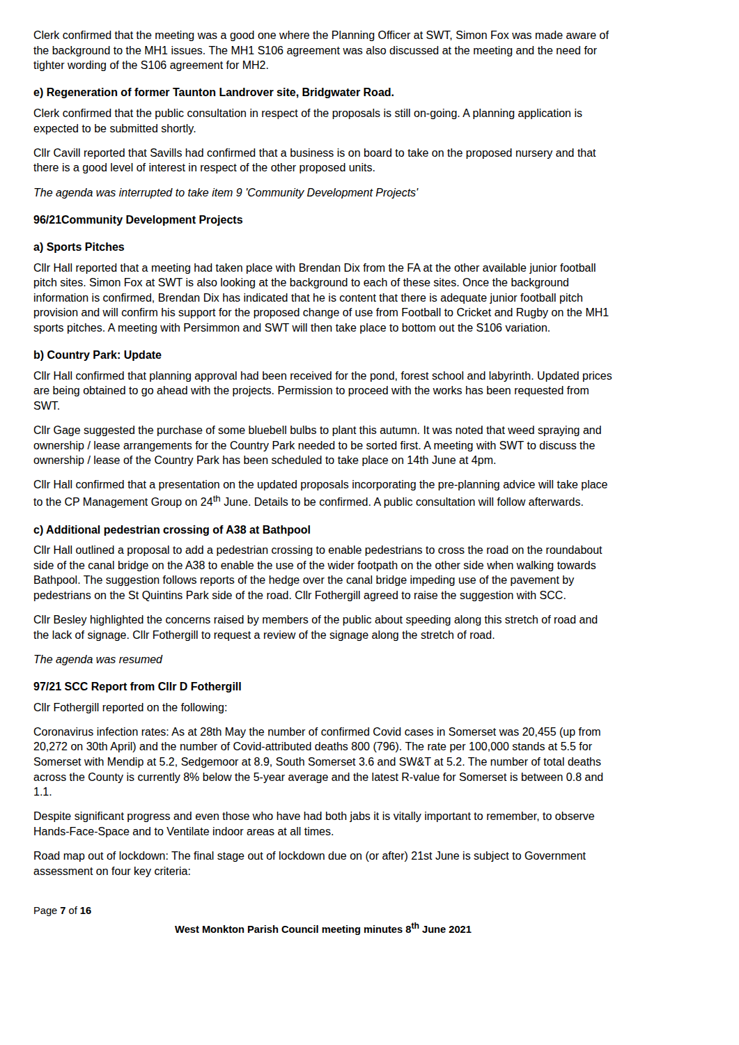Clerk confirmed that the meeting was a good one where the Planning Officer at SWT, Simon Fox was made aware of the background to the MH1 issues. The MH1 S106 agreement was also discussed at the meeting and the need for tighter wording of the S106 agreement for MH2.
e) Regeneration of former Taunton Landrover site, Bridgwater Road.
Clerk confirmed that the public consultation in respect of the proposals is still on-going. A planning application is expected to be submitted shortly.
Cllr Cavill reported that Savills had confirmed that a business is on board to take on the proposed nursery and that there is a good level of interest in respect of the other proposed units.
The agenda was interrupted to take item 9 'Community Development Projects'
96/21Community Development Projects
a) Sports Pitches
Cllr Hall reported that a meeting had taken place with Brendan Dix from the FA at the other available junior football pitch sites. Simon Fox at SWT is also looking at the background to each of these sites. Once the background information is confirmed, Brendan Dix has indicated that he is content that there is adequate junior football pitch provision and will confirm his support for the proposed change of use from Football to Cricket and Rugby on the MH1 sports pitches. A meeting with Persimmon and SWT will then take place to bottom out the S106 variation.
b) Country Park: Update
Cllr Hall confirmed that planning approval had been received for the pond, forest school and labyrinth. Updated prices are being obtained to go ahead with the projects. Permission to proceed with the works has been requested from SWT.
Cllr Gage suggested the purchase of some bluebell bulbs to plant this autumn. It was noted that weed spraying and ownership / lease arrangements for the Country Park needed to be sorted first. A meeting with SWT to discuss the ownership / lease of the Country Park has been scheduled to take place on 14th June at 4pm.
Cllr Hall confirmed that a presentation on the updated proposals incorporating the pre-planning advice will take place to the CP Management Group on 24th June. Details to be confirmed. A public consultation will follow afterwards.
c) Additional pedestrian crossing of A38 at Bathpool
Cllr Hall outlined a proposal to add a pedestrian crossing to enable pedestrians to cross the road on the roundabout side of the canal bridge on the A38 to enable the use of the wider footpath on the other side when walking towards Bathpool. The suggestion follows reports of the hedge over the canal bridge impeding use of the pavement by pedestrians on the St Quintins Park side of the road. Cllr Fothergill agreed to raise the suggestion with SCC.
Cllr Besley highlighted the concerns raised by members of the public about speeding along this stretch of road and the lack of signage. Cllr Fothergill to request a review of the signage along the stretch of road.
The agenda was resumed
97/21 SCC Report from Cllr D Fothergill
Cllr Fothergill reported on the following:
Coronavirus infection rates: As at 28th May the number of confirmed Covid cases in Somerset was 20,455 (up from 20,272 on 30th April) and the number of Covid-attributed deaths 800 (796). The rate per 100,000 stands at 5.5 for Somerset with Mendip at 5.2, Sedgemoor at 8.9, South Somerset 3.6 and SW&T at 5.2. The number of total deaths across the County is currently 8% below the 5-year average and the latest R-value for Somerset is between 0.8 and 1.1.
Despite significant progress and even those who have had both jabs it is vitally important to remember, to observe Hands-Face-Space and to Ventilate indoor areas at all times.
Road map out of lockdown: The final stage out of lockdown due on (or after) 21st June is subject to Government assessment on four key criteria:
Page 7 of 16
West Monkton Parish Council meeting minutes 8th June 2021